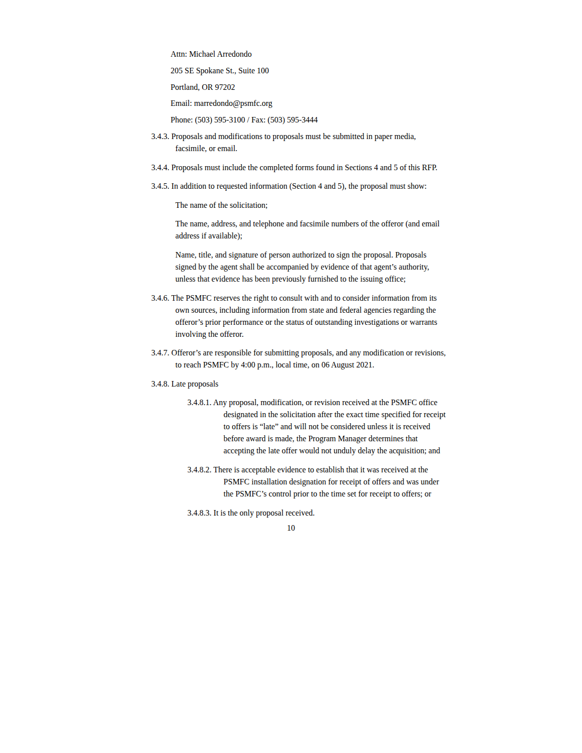Attn: Michael Arredondo
205 SE Spokane St., Suite 100
Portland, OR 97202
Email: marredondo@psmfc.org
Phone: (503) 595-3100 / Fax: (503) 595-3444
3.4.3. Proposals and modifications to proposals must be submitted in paper media, facsimile, or email.
3.4.4. Proposals must include the completed forms found in Sections 4 and 5 of this RFP.
3.4.5. In addition to requested information (Section 4 and 5), the proposal must show:
The name of the solicitation;
The name, address, and telephone and facsimile numbers of the offeror (and email address if available);
Name, title, and signature of person authorized to sign the proposal. Proposals signed by the agent shall be accompanied by evidence of that agent’s authority, unless that evidence has been previously furnished to the issuing office;
3.4.6. The PSMFC reserves the right to consult with and to consider information from its own sources, including information from state and federal agencies regarding the offeror’s prior performance or the status of outstanding investigations or warrants involving the offeror.
3.4.7. Offeror’s are responsible for submitting proposals, and any modification or revisions, to reach PSMFC by 4:00 p.m., local time, on 06 August 2021.
3.4.8. Late proposals
3.4.8.1. Any proposal, modification, or revision received at the PSMFC office designated in the solicitation after the exact time specified for receipt to offers is “late” and will not be considered unless it is received before award is made, the Program Manager determines that accepting the late offer would not unduly delay the acquisition; and
3.4.8.2. There is acceptable evidence to establish that it was received at the PSMFC installation designation for receipt of offers and was under the PSMFC’s control prior to the time set for receipt to offers; or
3.4.8.3. It is the only proposal received.
10